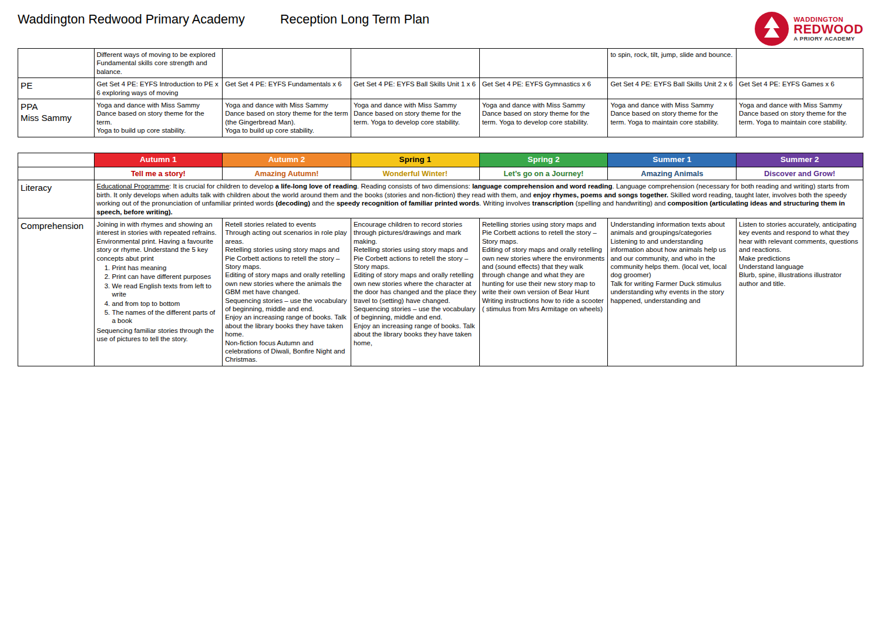Waddington Redwood Primary Academy Reception Long Term Plan
WADDINGTON
REDWOOD
A PRIORY ACADEMY
| | Different ways of moving to be explored Fundamental skills core strength and balance. | | | | to spin, rock, tilt, jump, slide and bounce. | |
| PE | Get Set 4 PE: EYFS Introduction to PE x 6 exploring ways of moving | Get Set 4 PE: EYFS Fundamentals x 6 | Get Set 4 PE: EYFS Ball Skills Unit 1 x 6 | Get Set 4 PE: EYFS Gymnastics x 6 | Get Set 4 PE: EYFS Ball Skills Unit 2 x 6 | Get Set 4 PE: EYFS Games x 6 |
| PPA Miss Sammy | Yoga and dance with Miss Sammy Dance based on story theme for the term. Yoga to build up core stability. | Yoga and dance with Miss Sammy Dance based on story theme for the term (the Gingerbread Man). Yoga to build up core stability. | Yoga and dance with Miss Sammy Dance based on story theme for the term. Yoga to develop core stability. | Yoga and dance with Miss Sammy Dance based on story theme for the term. Yoga to develop core stability. | Yoga and dance with Miss Sammy Dance based on story theme for the term. Yoga to maintain core stability. | Yoga and dance with Miss Sammy Dance based on story theme for the term. Yoga to maintain core stability. |
| | Autumn 1 | Autumn 2 | Spring 1 | Spring 2 | Summer 1 | Summer 2 |
| --- | --- | --- | --- | --- | --- | --- |
| | Tell me a story! | Amazing Autumn! | Wonderful Winter! | Let’s go on a Journey! | Amazing Animals | Discover and Grow! |
| Literacy | Educational Programme : It is crucial for children to develop a life-long love of reading . Reading consists of two dimensions: language comprehension and word reading . Language comprehension (necessary for both reading and writing) starts from birth. It only develops when adults talk with children about the world around them and the books (stories and non-fiction) they read with them, and enjoy rhymes, poems and songs together. Skilled word reading, taught later, involves both the speedy working out of the pronunciation of unfamiliar printed words (decoding) and the speedy recognition of familiar printed words . Writing involves transcription (spelling and handwriting) and composition (articulating ideas and structuring them in speech, before writing). |
| Comprehension | Joining in with rhymes and showing an interest in stories with repeated refrains. Environmental print. Having a favourite story or rhyme. Understand the 5 key concepts abut print Print has meaning Print can have different purposes We read English texts from left to write and from top to bottom The names of the different parts of a book Sequencing familiar stories through the use of pictures to tell the story. | Retell stories related to events Through acting out scenarios in role play areas. Retelling stories using story maps and Pie Corbett actions to retell the story – Story maps. Editing of story maps and orally retelling own new stories where the animals the GBM met have changed. Sequencing stories – use the vocabulary of beginning, middle and end. Enjoy an increasing range of books. Talk about the library books they have taken home. Non-fiction focus Autumn and celebrations of Diwali, Bonfire Night and Christmas. | Encourage children to record stories through pictures/drawings and mark making. Retelling stories using story maps and Pie Corbett actions to retell the story – Story maps. Editing of story maps and orally retelling own new stories where the character at the door has changed and the place they travel to (setting) have changed. Sequencing stories – use the vocabulary of beginning, middle and end. Enjoy an increasing range of books. Talk about the library books they have taken home, | Retelling stories using story maps and Pie Corbett actions to retell the story – Story maps. Editing of story maps and orally retelling own new stories where the environments and (sound effects) that they walk through change and what they are hunting for use their new story map to write their own version of Bear Hunt Writing instructions how to ride a scooter ( stimulus from Mrs Armitage on wheels) | Understanding information texts about animals and groupings/categories Listening to and understanding information about how animals help us and our community, and who in the community helps them. (local vet, local dog groomer) Talk for writing Farmer Duck stimulus understanding why events in the story happened, understanding and | Listen to stories accurately, anticipating key events and respond to what they hear with relevant comments, questions and reactions. Make predictions Understand language Blurb, spine, illustrations illustrator author and title. |